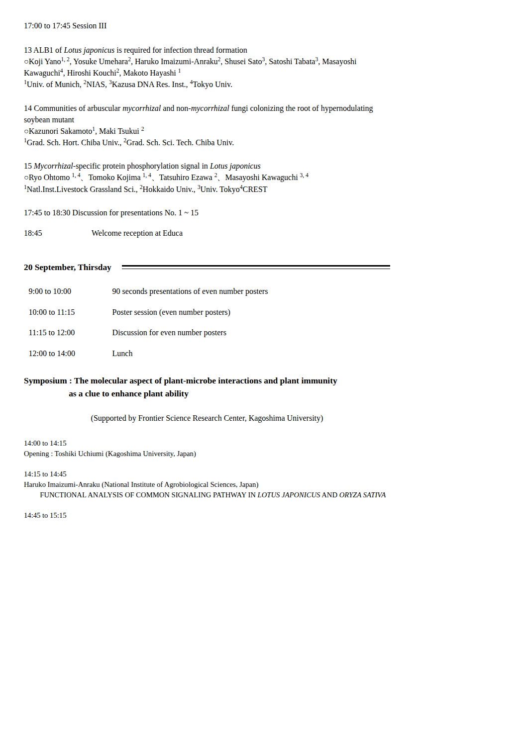17:00 to 17:45 Session III
13 ALB1 of Lotus japonicus is required for infection thread formation ○Koji Yano1, 2, Yosuke Umehara2, Haruko Imaizumi-Anraku2, Shusei Sato3, Satoshi Tabata3, Masayoshi Kawaguchi4, Hiroshi Kouchi2, Makoto Hayashi 1 1Univ. of Munich, 2NIAS, 3Kazusa DNA Res. Inst., 4Tokyo Univ.
14 Communities of arbuscular mycorrhizal and non-mycorrhizal fungi colonizing the root of hypernodulating soybean mutant ○Kazunori Sakamoto1, Maki Tsukui 2 1Grad. Sch. Hort. Chiba Univ., 2Grad. Sch. Sci. Tech. Chiba Univ.
15 Mycorrhizal-specific protein phosphorylation signal in Lotus japonicus ○Ryo Ohtomo 1, 4、Tomoko Kojima 1, 4、Tatsuhiro Ezawa 2、Masayoshi Kawaguchi 3, 4 1Natl.Inst.Livestock Grassland Sci., 2Hokkaido Univ., 3Univ. Tokyo4CREST
17:45 to 18:30 Discussion for presentations No. 1 ~ 15
18:45 Welcome reception at Educa
20 September, Thirsday
9:00 to 10:00 90 seconds presentations of even number posters
10:00 to 11:15 Poster session (even number posters)
11:15 to 12:00 Discussion for even number posters
12:00 to 14:00 Lunch
Symposium : The molecular aspect of plant-microbe interactions and plant immunity as a clue to enhance plant ability
(Supported by Frontier Science Research Center, Kagoshima University)
14:00 to 14:15 Opening : Toshiki Uchiumi (Kagoshima University, Japan)
14:15 to 14:45 Haruko Imaizumi-Anraku (National Institute of Agrobiological Sciences, Japan) FUNCTIONAL ANALYSIS OF COMMON SIGNALING PATHWAY IN LOTUS JAPONICUS AND ORYZA SATIVA
14:45 to 15:15